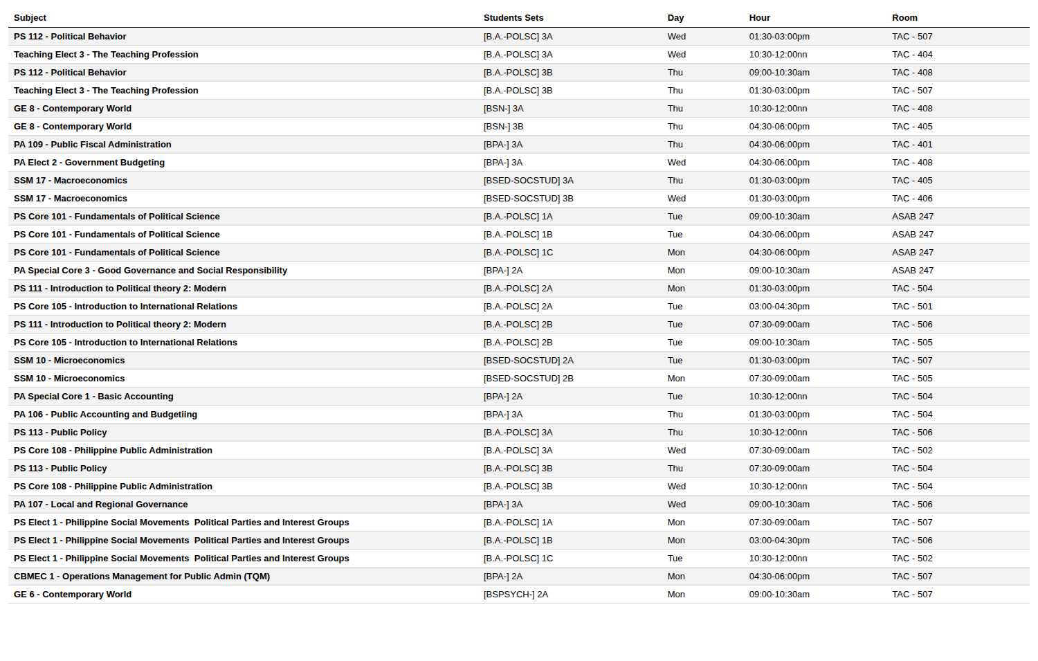| Subject | Students Sets | Day | Hour | Room |
| --- | --- | --- | --- | --- |
| PS 112 - Political Behavior | [B.A.-POLSC] 3A | Wed | 01:30-03:00pm | TAC - 507 |
| Teaching Elect 3 - The Teaching Profession | [B.A.-POLSC] 3A | Wed | 10:30-12:00nn | TAC - 404 |
| PS 112 - Political Behavior | [B.A.-POLSC] 3B | Thu | 09:00-10:30am | TAC - 408 |
| Teaching Elect 3 - The Teaching Profession | [B.A.-POLSC] 3B | Thu | 01:30-03:00pm | TAC - 507 |
| GE 8 - Contemporary World | [BSN-] 3A | Thu | 10:30-12:00nn | TAC - 408 |
| GE 8 - Contemporary World | [BSN-] 3B | Thu | 04:30-06:00pm | TAC - 405 |
| PA 109 - Public Fiscal Administration | [BPA-] 3A | Thu | 04:30-06:00pm | TAC - 401 |
| PA Elect 2 - Government Budgeting | [BPA-] 3A | Wed | 04:30-06:00pm | TAC - 408 |
| SSM 17 - Macroeconomics | [BSED-SOCSTUD] 3A | Thu | 01:30-03:00pm | TAC - 405 |
| SSM 17 - Macroeconomics | [BSED-SOCSTUD] 3B | Wed | 01:30-03:00pm | TAC - 406 |
| PS Core 101 - Fundamentals of Political Science | [B.A.-POLSC] 1A | Tue | 09:00-10:30am | ASAB 247 |
| PS Core 101 - Fundamentals of Political Science | [B.A.-POLSC] 1B | Tue | 04:30-06:00pm | ASAB 247 |
| PS Core 101 - Fundamentals of Political Science | [B.A.-POLSC] 1C | Mon | 04:30-06:00pm | ASAB 247 |
| PA Special Core 3 - Good Governance and Social Responsibility | [BPA-] 2A | Mon | 09:00-10:30am | ASAB 247 |
| PS 111 - Introduction to Political theory 2: Modern | [B.A.-POLSC] 2A | Mon | 01:30-03:00pm | TAC - 504 |
| PS Core 105 - Introduction to International Relations | [B.A.-POLSC] 2A | Tue | 03:00-04:30pm | TAC - 501 |
| PS 111 - Introduction to Political theory 2: Modern | [B.A.-POLSC] 2B | Tue | 07:30-09:00am | TAC - 506 |
| PS Core 105 - Introduction to International Relations | [B.A.-POLSC] 2B | Tue | 09:00-10:30am | TAC - 505 |
| SSM 10 - Microeconomics | [BSED-SOCSTUD] 2A | Tue | 01:30-03:00pm | TAC - 507 |
| SSM 10 - Microeconomics | [BSED-SOCSTUD] 2B | Mon | 07:30-09:00am | TAC - 505 |
| PA Special Core 1 - Basic Accounting | [BPA-] 2A | Tue | 10:30-12:00nn | TAC - 504 |
| PA 106 - Public Accounting and Budgetiing | [BPA-] 3A | Thu | 01:30-03:00pm | TAC - 504 |
| PS 113 - Public Policy | [B.A.-POLSC] 3A | Thu | 10:30-12:00nn | TAC - 506 |
| PS Core 108 - Philippine Public Administration | [B.A.-POLSC] 3A | Wed | 07:30-09:00am | TAC - 502 |
| PS 113 - Public Policy | [B.A.-POLSC] 3B | Thu | 07:30-09:00am | TAC - 504 |
| PS Core 108 - Philippine Public Administration | [B.A.-POLSC] 3B | Wed | 10:30-12:00nn | TAC - 504 |
| PA 107 - Local and Regional Governance | [BPA-] 3A | Wed | 09:00-10:30am | TAC - 506 |
| PS Elect 1 - Philippine Social Movements Political Parties and Interest Groups | [B.A.-POLSC] 1A | Mon | 07:30-09:00am | TAC - 507 |
| PS Elect 1 - Philippine Social Movements Political Parties and Interest Groups | [B.A.-POLSC] 1B | Mon | 03:00-04:30pm | TAC - 506 |
| PS Elect 1 - Philippine Social Movements Political Parties and Interest Groups | [B.A.-POLSC] 1C | Tue | 10:30-12:00nn | TAC - 502 |
| CBMEC 1 - Operations Management for Public Admin (TQM) | [BPA-] 2A | Mon | 04:30-06:00pm | TAC - 507 |
| GE 6 - Contemporary World | [BSPSYCH-] 2A | Mon | 09:00-10:30am | TAC - 507 |